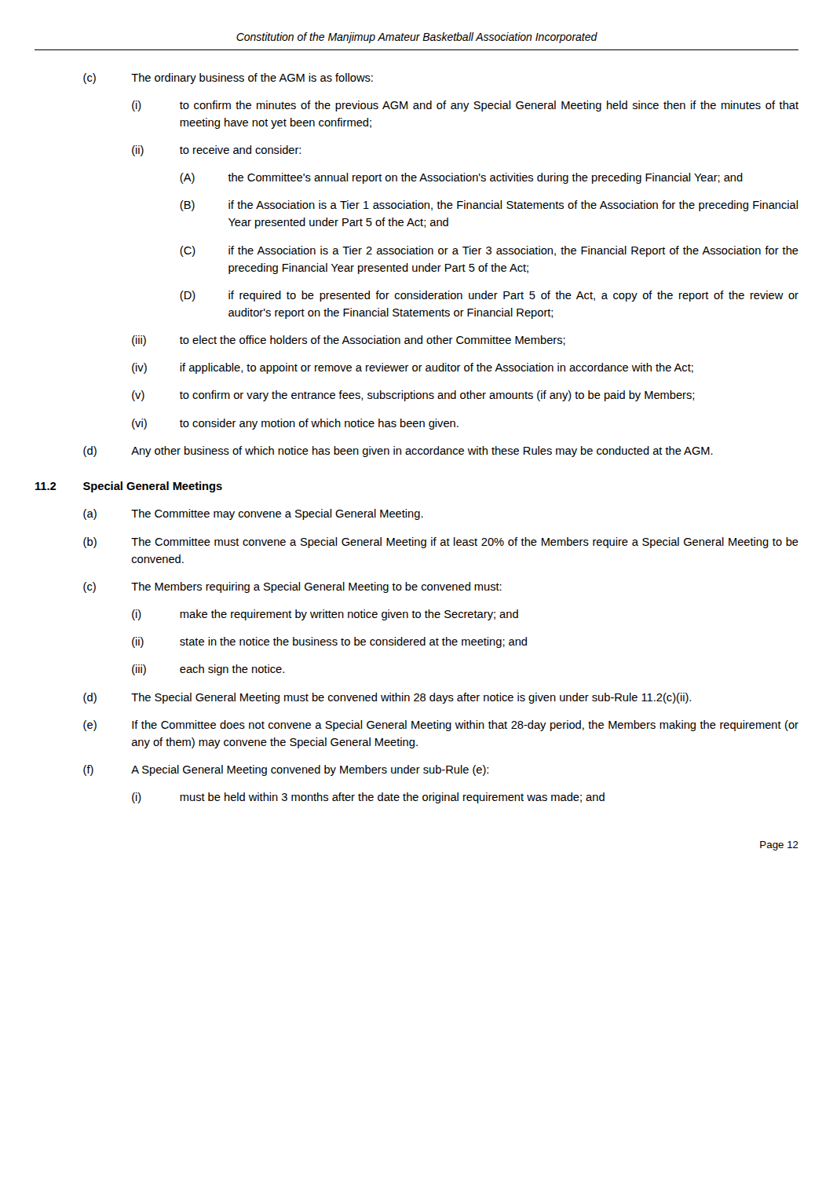Constitution of the Manjimup Amateur Basketball Association Incorporated
(c)
The ordinary business of the AGM is as follows:
(i)
to confirm the minutes of the previous AGM and of any Special General Meeting held since then if the minutes of that meeting have not yet been confirmed;
(ii)
to receive and consider:
(A)
the Committee's annual report on the Association's activities during the preceding Financial Year; and
(B)
if the Association is a Tier 1 association, the Financial Statements of the Association for the preceding Financial Year presented under Part 5 of the Act; and
(C)
if the Association is a Tier 2 association or a Tier 3 association, the Financial Report of the Association for the preceding Financial Year presented under Part 5 of the Act;
(D)
if required to be presented for consideration under Part 5 of the Act, a copy of the report of the review or auditor's report on the Financial Statements or Financial Report;
(iii)
to elect the office holders of the Association and other Committee Members;
(iv)
if applicable, to appoint or remove a reviewer or auditor of the Association in accordance with the Act;
(v)
to confirm or vary the entrance fees, subscriptions and other amounts (if any) to be paid by Members;
(vi)
to consider any motion of which notice has been given.
(d)
Any other business of which notice has been given in accordance with these Rules may be conducted at the AGM.
11.2 Special General Meetings
(a)
The Committee may convene a Special General Meeting.
(b)
The Committee must convene a Special General Meeting if at least 20% of the Members require a Special General Meeting to be convened.
(c)
The Members requiring a Special General Meeting to be convened must:
(i)
make the requirement by written notice given to the Secretary; and
(ii)
state in the notice the business to be considered at the meeting; and
(iii)
each sign the notice.
(d)
The Special General Meeting must be convened within 28 days after notice is given under sub-Rule 11.2(c)(ii).
(e)
If the Committee does not convene a Special General Meeting within that 28-day period, the Members making the requirement (or any of them) may convene the Special General Meeting.
(f)
A Special General Meeting convened by Members under sub-Rule (e):
(i)
must be held within 3 months after the date the original requirement was made; and
Page 12